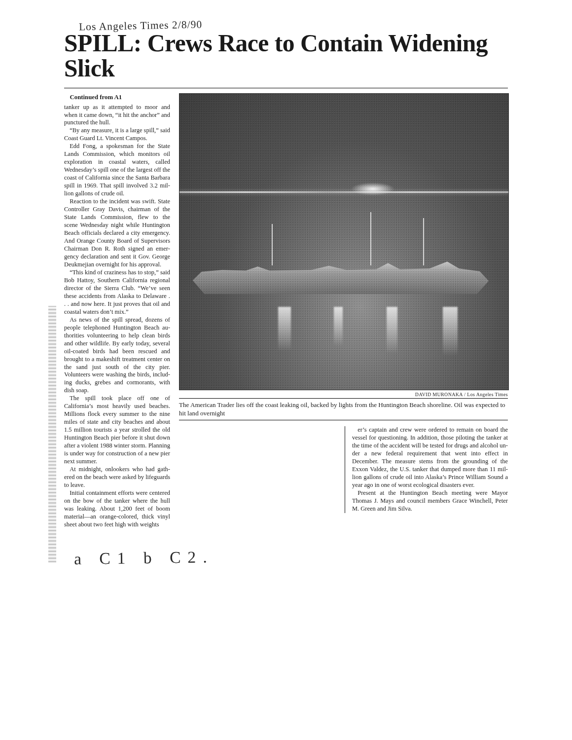Los Angeles Times 2/8/90
SPILL: Crews Race to Contain Widening Slick
Continued from A1
tanker up as it attempted to moor and when it came down, “it hit the anchor” and punctured the hull.
“By any measure, it is a large spill,” said Coast Guard Lt. Vincent Campos.
Edd Fong, a spokesman for the State Lands Commission, which monitors oil exploration in coastal waters, called Wednesday’s spill one of the largest off the coast of California since the Santa Barbara spill in 1969. That spill involved 3.2 million gallons of crude oil.
Reaction to the incident was swift. State Controller Gray Davis, chairman of the State Lands Commission, flew to the scene Wednesday night while Huntington Beach officials declared a city emergency. And Orange County Board of Supervisors Chairman Don R. Roth signed an emergency declaration and sent it Gov. George Deukmejian overnight for his approval.
“This kind of craziness has to stop,” said Bob Hattoy, Southern California regional director of the Sierra Club. “We’ve seen these accidents from Alaska to Delaware . . . and now here. It just proves that oil and coastal waters don’t mix.”
As news of the spill spread, dozens of people telephoned Huntington Beach authorities volunteering to help clean birds and other wildlife. By early today, several oil-coated birds had been rescued and brought to a makeshift treatment center on the sand just south of the city pier. Volunteers were washing the birds, including ducks, grebes and cormorants, with dish soap.
The spill took place off one of California’s most heavily used beaches. Millions flock every summer to the nine miles of state and city beaches and about 1.5 million tourists a year strolled the old Huntington Beach pier before it shut down after a violent 1988 winter storm. Planning is under way for construction of a new pier next summer.
At midnight, onlookers who had gathered on the beach were asked by lifeguards to leave.
Initial containment efforts were centered on the bow of the tanker where the hull was leaking. About 1,200 feet of boom material—an orange-colored, thick vinyl sheet about two feet high with weights
DAVID MURONAKA / Los Angeles Times
The American Trader lies off the coast leaking oil, backed by lights from the Huntington Beach shoreline. Oil was expected to hit land overnight
er’s captain and crew were ordered to remain on board the vessel for questioning. In addition, those piloting the tanker at the time of the accident will be tested for drugs and alcohol under a new federal requirement that went into effect in December. The measure stems from the grounding of the Exxon Valdez, the U.S. tanker that dumped more than 11 million gallons of crude oil into Alaska’s Prince William Sound a year ago in one of worst ecological disasters ever.
Present at the Huntington Beach meeting were Mayor Thomas J. Mays and council members Grace Winchell, Peter M. Green and Jim Silva.
a C1 b C2.